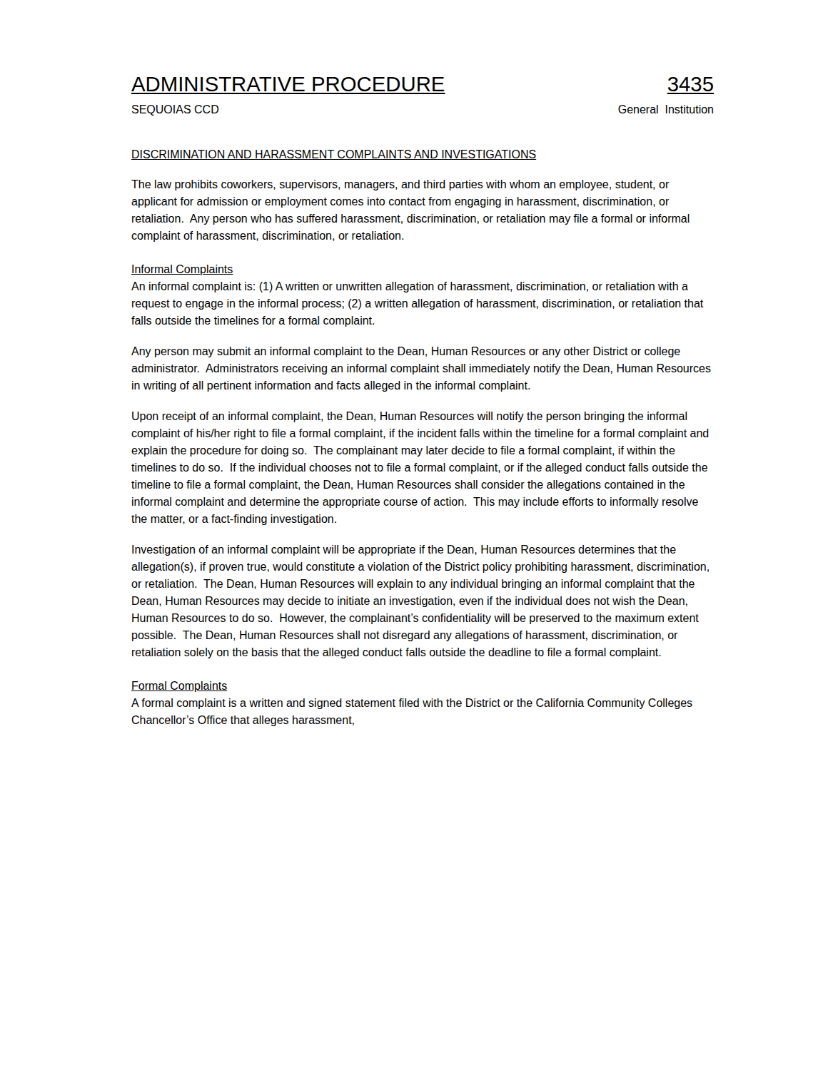ADMINISTRATIVE PROCEDURE 3435
SEQUOIAS CCD General Institution
DISCRIMINATION AND HARASSMENT COMPLAINTS AND INVESTIGATIONS
The law prohibits coworkers, supervisors, managers, and third parties with whom an employee, student, or applicant for admission or employment comes into contact from engaging in harassment, discrimination, or retaliation. Any person who has suffered harassment, discrimination, or retaliation may file a formal or informal complaint of harassment, discrimination, or retaliation.
Informal Complaints
An informal complaint is: (1) A written or unwritten allegation of harassment, discrimination, or retaliation with a request to engage in the informal process; (2) a written allegation of harassment, discrimination, or retaliation that falls outside the timelines for a formal complaint.
Any person may submit an informal complaint to the Dean, Human Resources or any other District or college administrator. Administrators receiving an informal complaint shall immediately notify the Dean, Human Resources in writing of all pertinent information and facts alleged in the informal complaint.
Upon receipt of an informal complaint, the Dean, Human Resources will notify the person bringing the informal complaint of his/her right to file a formal complaint, if the incident falls within the timeline for a formal complaint and explain the procedure for doing so. The complainant may later decide to file a formal complaint, if within the timelines to do so. If the individual chooses not to file a formal complaint, or if the alleged conduct falls outside the timeline to file a formal complaint, the Dean, Human Resources shall consider the allegations contained in the informal complaint and determine the appropriate course of action. This may include efforts to informally resolve the matter, or a fact-finding investigation.
Investigation of an informal complaint will be appropriate if the Dean, Human Resources determines that the allegation(s), if proven true, would constitute a violation of the District policy prohibiting harassment, discrimination, or retaliation. The Dean, Human Resources will explain to any individual bringing an informal complaint that the Dean, Human Resources may decide to initiate an investigation, even if the individual does not wish the Dean, Human Resources to do so. However, the complainant’s confidentiality will be preserved to the maximum extent possible. The Dean, Human Resources shall not disregard any allegations of harassment, discrimination, or retaliation solely on the basis that the alleged conduct falls outside the deadline to file a formal complaint.
Formal Complaints
A formal complaint is a written and signed statement filed with the District or the California Community Colleges Chancellor’s Office that alleges harassment,